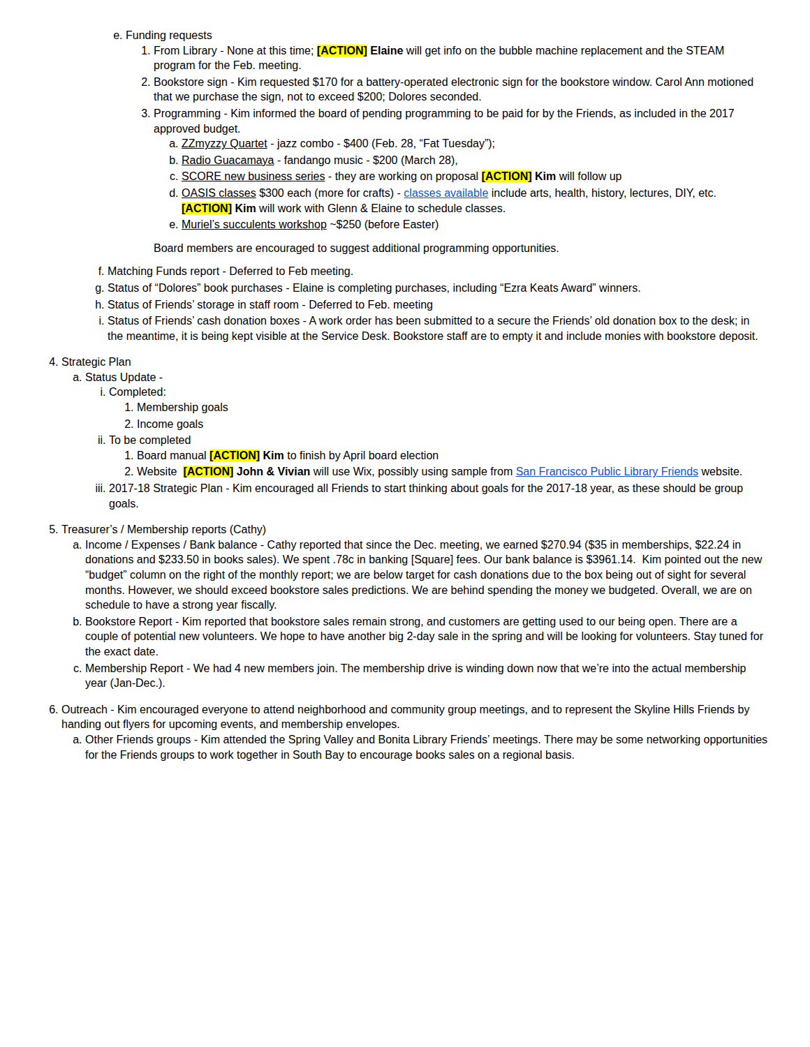Funding requests
From Library - None at this time; [ACTION] Elaine will get info on the bubble machine replacement and the STEAM program for the Feb. meeting.
Bookstore sign - Kim requested $170 for a battery-operated electronic sign for the bookstore window. Carol Ann motioned that we purchase the sign, not to exceed $200; Dolores seconded.
Programming - Kim informed the board of pending programming to be paid for by the Friends, as included in the 2017 approved budget.
ZZmyzzy Quartet - jazz combo - $400 (Feb. 28, “Fat Tuesday”);
Radio Guacamaya - fandango music - $200 (March 28),
SCORE new business series - they are working on proposal [ACTION] Kim will follow up
OASIS classes $300 each (more for crafts) - classes available include arts, health, history, lectures, DIY, etc. [ACTION] Kim will work with Glenn & Elaine to schedule classes.
Muriel’s succulents workshop ~$250 (before Easter)
Board members are encouraged to suggest additional programming opportunities.
Matching Funds report - Deferred to Feb meeting.
Status of “Dolores” book purchases - Elaine is completing purchases, including “Ezra Keats Award” winners.
Status of Friends’ storage in staff room - Deferred to Feb. meeting
Status of Friends’ cash donation boxes - A work order has been submitted to a secure the Friends’ old donation box to the desk; in the meantime, it is being kept visible at the Service Desk. Bookstore staff are to empty it and include monies with bookstore deposit.
Strategic Plan
Status Update -
Completed:
Membership goals
Income goals
To be completed
Board manual [ACTION] Kim to finish by April board election
Website [ACTION] John & Vivian will use Wix, possibly using sample from San Francisco Public Library Friends website.
2017-18 Strategic Plan - Kim encouraged all Friends to start thinking about goals for the 2017-18 year, as these should be group goals.
Treasurer’s / Membership reports (Cathy)
Income / Expenses / Bank balance - Cathy reported that since the Dec. meeting, we earned $270.94 ($35 in memberships, $22.24 in donations and $233.50 in books sales). We spent .78c in banking [Square] fees. Our bank balance is $3961.14. Kim pointed out the new “budget” column on the right of the monthly report; we are below target for cash donations due to the box being out of sight for several months. However, we should exceed bookstore sales predictions. We are behind spending the money we budgeted. Overall, we are on schedule to have a strong year fiscally.
Bookstore Report - Kim reported that bookstore sales remain strong, and customers are getting used to our being open. There are a couple of potential new volunteers. We hope to have another big 2-day sale in the spring and will be looking for volunteers. Stay tuned for the exact date.
Membership Report - We had 4 new members join. The membership drive is winding down now that we’re into the actual membership year (Jan-Dec.).
Outreach - Kim encouraged everyone to attend neighborhood and community group meetings, and to represent the Skyline Hills Friends by handing out flyers for upcoming events, and membership envelopes.
Other Friends groups - Kim attended the Spring Valley and Bonita Library Friends’ meetings. There may be some networking opportunities for the Friends groups to work together in South Bay to encourage books sales on a regional basis.